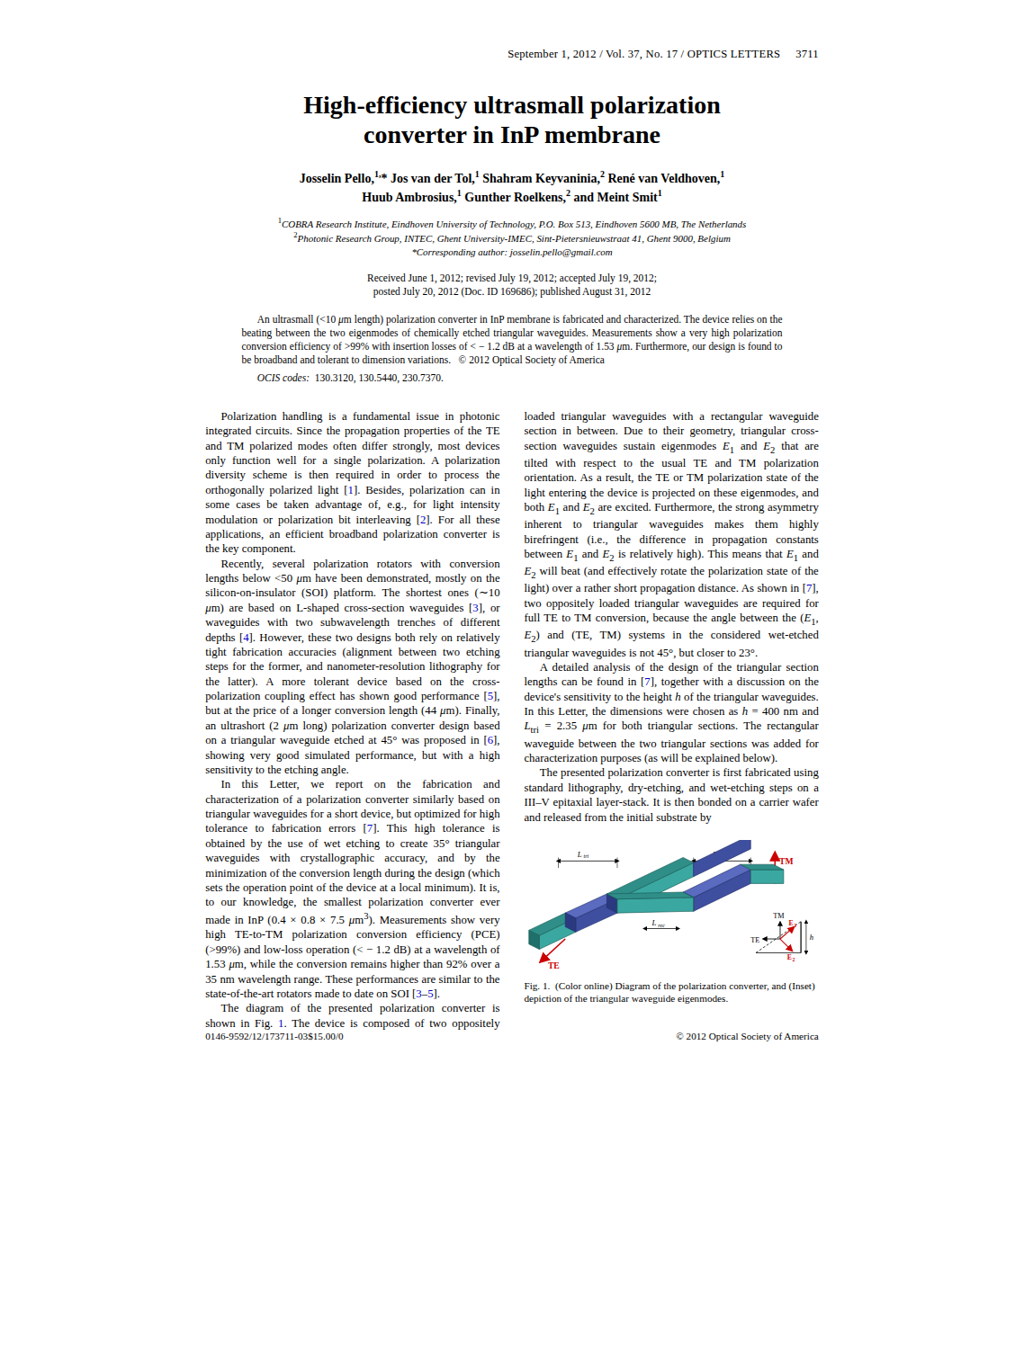September 1, 2012 / Vol. 37, No. 17 / OPTICS LETTERS 3711
High-efficiency ultrasmall polarization
converter in InP membrane
Josselin Pello,1,* Jos van der Tol,1 Shahram Keyvaninia,2 René van Veldhoven,1
Huub Ambrosius,1 Gunther Roelkens,2 and Meint Smit1
1COBRA Research Institute, Eindhoven University of Technology, P.O. Box 513, Eindhoven 5600 MB, The Netherlands
2Photonic Research Group, INTEC, Ghent University-IMEC, Sint-Pietersnieuwstraat 41, Ghent 9000, Belgium
*Corresponding author: josselin.pello@gmail.com
Received June 1, 2012; revised July 19, 2012; accepted July 19, 2012;
posted July 20, 2012 (Doc. ID 169686); published August 31, 2012
An ultrasmall (<10 μm length) polarization converter in InP membrane is fabricated and characterized. The device relies on the beating between the two eigenmodes of chemically etched triangular waveguides. Measurements show a very high polarization conversion efficiency of >99% with insertion losses of < − 1.2 dB at a wavelength of 1.53 μm. Furthermore, our design is found to be broadband and tolerant to dimension variations. © 2012 Optical Society of America
OCIS codes: 130.3120, 130.5440, 230.7370.
Polarization handling is a fundamental issue in photonic integrated circuits. Since the propagation properties of the TE and TM polarized modes often differ strongly, most devices only function well for a single polarization. A polarization diversity scheme is then required in order to process the orthogonally polarized light [1]. Besides, polarization can in some cases be taken advantage of, e.g., for light intensity modulation or polarization bit interleaving [2]. For all these applications, an efficient broadband polarization converter is the key component.
Recently, several polarization rotators with conversion lengths below <50 μm have been demonstrated, mostly on the silicon-on-insulator (SOI) platform. The shortest ones (∼10 μm) are based on L-shaped cross-section waveguides [3], or waveguides with two subwavelength trenches of different depths [4]. However, these two designs both rely on relatively tight fabrication accuracies (alignment between two etching steps for the former, and nanometer-resolution lithography for the latter). A more tolerant device based on the cross-polarization coupling effect has shown good performance [5], but at the price of a longer conversion length (44 μm). Finally, an ultrashort (2 μm long) polarization converter design based on a triangular waveguide etched at 45° was proposed in [6], showing very good simulated performance, but with a high sensitivity to the etching angle.
In this Letter, we report on the fabrication and characterization of a polarization converter similarly based on triangular waveguides for a short device, but optimized for high tolerance to fabrication errors [7]. This high tolerance is obtained by the use of wet etching to create 35° triangular waveguides with crystallographic accuracy, and by the minimization of the conversion length during the design (which sets the operation point of the device at a local minimum). It is, to our knowledge, the smallest polarization converter ever made in InP (0.4 × 0.8 × 7.5 μm3). Measurements show very high TE-to-TM polarization conversion efficiency (PCE) (>99%) and low-loss operation (< − 1.2 dB) at a wavelength of 1.53 μm, while the conversion remains higher than 92% over a 35 nm wavelength range. These performances are similar to the state-of-the-art rotators made to date on SOI [3–5].
The diagram of the presented polarization converter is shown in Fig. 1. The device is composed of two oppositely loaded triangular waveguides with a rectangular waveguide section in between. Due to their geometry, triangular cross-section waveguides sustain eigenmodes E1 and E2 that are tilted with respect to the usual TE and TM polarization orientation. As a result, the TE or TM polarization state of the light entering the device is projected on these eigenmodes, and both E1 and E2 are excited. Furthermore, the strong asymmetry inherent to triangular waveguides makes them highly birefringent (i.e., the difference in propagation constants between E1 and E2 is relatively high). This means that E1 and E2 will beat (and effectively rotate the polarization state of the light) over a rather short propagation distance. As shown in [7], two oppositely loaded triangular waveguides are required for full TE to TM conversion, because the angle between the (E1, E2) and (TE, TM) systems in the considered wet-etched triangular waveguides is not 45°, but closer to 23°.
A detailed analysis of the design of the triangular section lengths can be found in [7], together with a discussion on the device's sensitivity to the height h of the triangular waveguides. In this Letter, the dimensions were chosen as h = 400 nm and Ltri = 2.35 μm for both triangular sections. The rectangular waveguide between the two triangular sections was added for characterization purposes (as will be explained below).
The presented polarization converter is first fabricated using standard lithography, dry-etching, and wet-etching steps on a III–V epitaxial layer-stack. It is then bonded on a carrier wafer and released from the initial substrate by
L tri L tri TM TE L rec h TM TE E 1 E 2
Fig. 1. (Color online) Diagram of the polarization converter, and (Inset) depiction of the triangular waveguide eigenmodes.
0146-9592/12/173711-03$15.00/0 © 2012 Optical Society of America